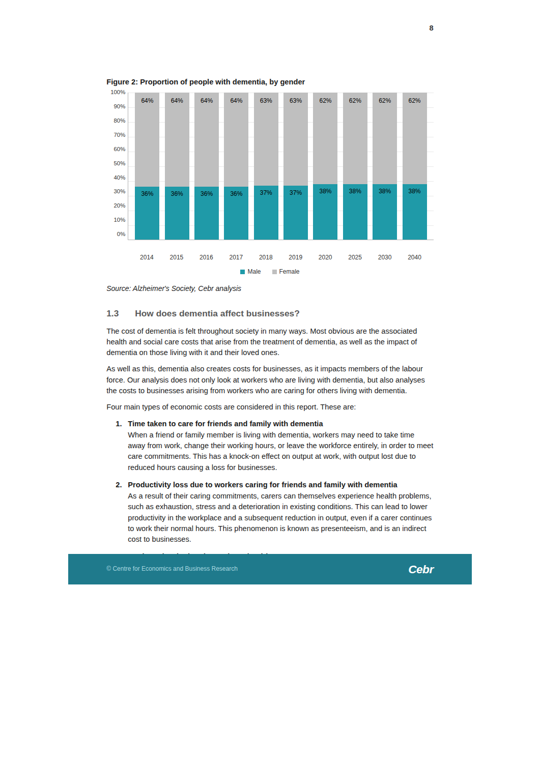8
Figure 2: Proportion of people with dementia, by gender
100% 90% 80% 70% 60% 50% 40% 30% 20% 10% 0%
64%
36%
64%
36%
64%
36%
64%
36%
63%
37%
63%
37%
62%
38%
62%
38%
62%
38%
62%
38%
2014 2015 2016 2017 2018 2019 2020 2025 2030 2040
Male
Female
Source: Alzheimer's Society, Cebr analysis
1.3 How does dementia affect businesses?
The cost of dementia is felt throughout society in many ways. Most obvious are the associated health and social care costs that arise from the treatment of dementia, as well as the impact of dementia on those living with it and their loved ones.
As well as this, dementia also creates costs for businesses, as it impacts members of the labour force. Our analysis does not only look at workers who are living with dementia, but also analyses the costs to businesses arising from workers who are caring for others living with dementia.
Four main types of economic costs are considered in this report. These are:
Time taken to care for friends and family with dementia When a friend or family member is living with dementia, workers may need to take time away from work, change their working hours, or leave the workforce entirely, in order to meet care commitments. This has a knock-on effect on output at work, with output lost due to reduced hours causing a loss for businesses.
Productivity loss due to workers caring for friends and family with dementia As a result of their caring commitments, carers can themselves experience health problems, such as exhaustion, stress and a deterioration in existing conditions. This can lead to lower productivity in the workplace and a subsequent reduction in output, even if a carer continues to work their normal hours. This phenomenon is known as presenteeism, and is an indirect cost to businesses.
Workers developing dementia and retiring With appropriate adaptations, some workers with dementia may be able to continue working after diagnosis. However, due to the progressive nature of the condition, workers
© Centre for Economics and Business Research
Cebr